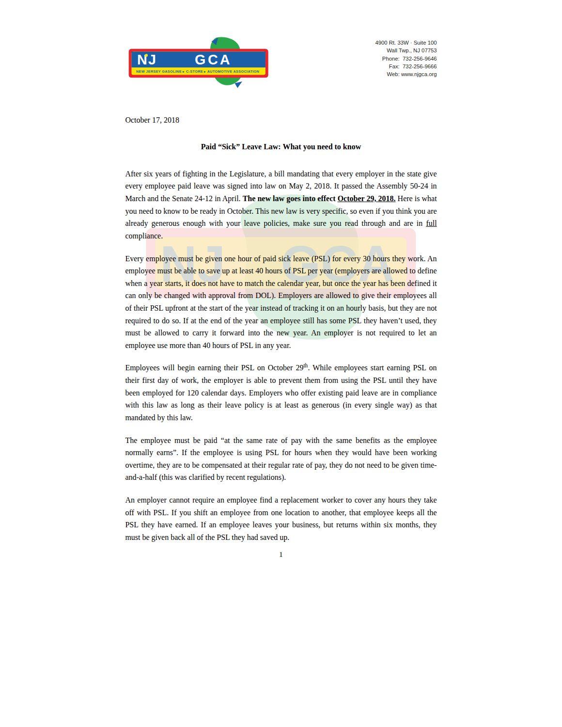N J G C A NEW JERSEY GASOLINE ▸ C-STORE ▸ AUTOMOTIVE ASSOCIATION
4900 Rt. 33W · Suite 100
Wall Twp., NJ 07753
Phone: 732-256-9646
Fax: 732-256-9666
Web: www.njgca.org
NJ GCA
October 17, 2018
Paid “Sick” Leave Law: What you need to know
After six years of fighting in the Legislature, a bill mandating that every employer in the state give every employee paid leave was signed into law on May 2, 2018. It passed the Assembly 50-24 in March and the Senate 24-12 in April. The new law goes into effect October 29, 2018. Here is what you need to know to be ready in October. This new law is very specific, so even if you think you are already generous enough with your leave policies, make sure you read through and are in full compliance.
Every employee must be given one hour of paid sick leave (PSL) for every 30 hours they work. An employee must be able to save up at least 40 hours of PSL per year (employers are allowed to define when a year starts, it does not have to match the calendar year, but once the year has been defined it can only be changed with approval from DOL). Employers are allowed to give their employees all of their PSL upfront at the start of the year instead of tracking it on an hourly basis, but they are not required to do so. If at the end of the year an employee still has some PSL they haven’t used, they must be allowed to carry it forward into the new year. An employer is not required to let an employee use more than 40 hours of PSL in any year.
Employees will begin earning their PSL on October 29th. While employees start earning PSL on their first day of work, the employer is able to prevent them from using the PSL until they have been employed for 120 calendar days. Employers who offer existing paid leave are in compliance with this law as long as their leave policy is at least as generous (in every single way) as that mandated by this law.
The employee must be paid “at the same rate of pay with the same benefits as the employee normally earns”. If the employee is using PSL for hours when they would have been working overtime, they are to be compensated at their regular rate of pay, they do not need to be given time-and-a-half (this was clarified by recent regulations).
An employer cannot require an employee find a replacement worker to cover any hours they take off with PSL. If you shift an employee from one location to another, that employee keeps all the PSL they have earned. If an employee leaves your business, but returns within six months, they must be given back all of the PSL they had saved up.
1